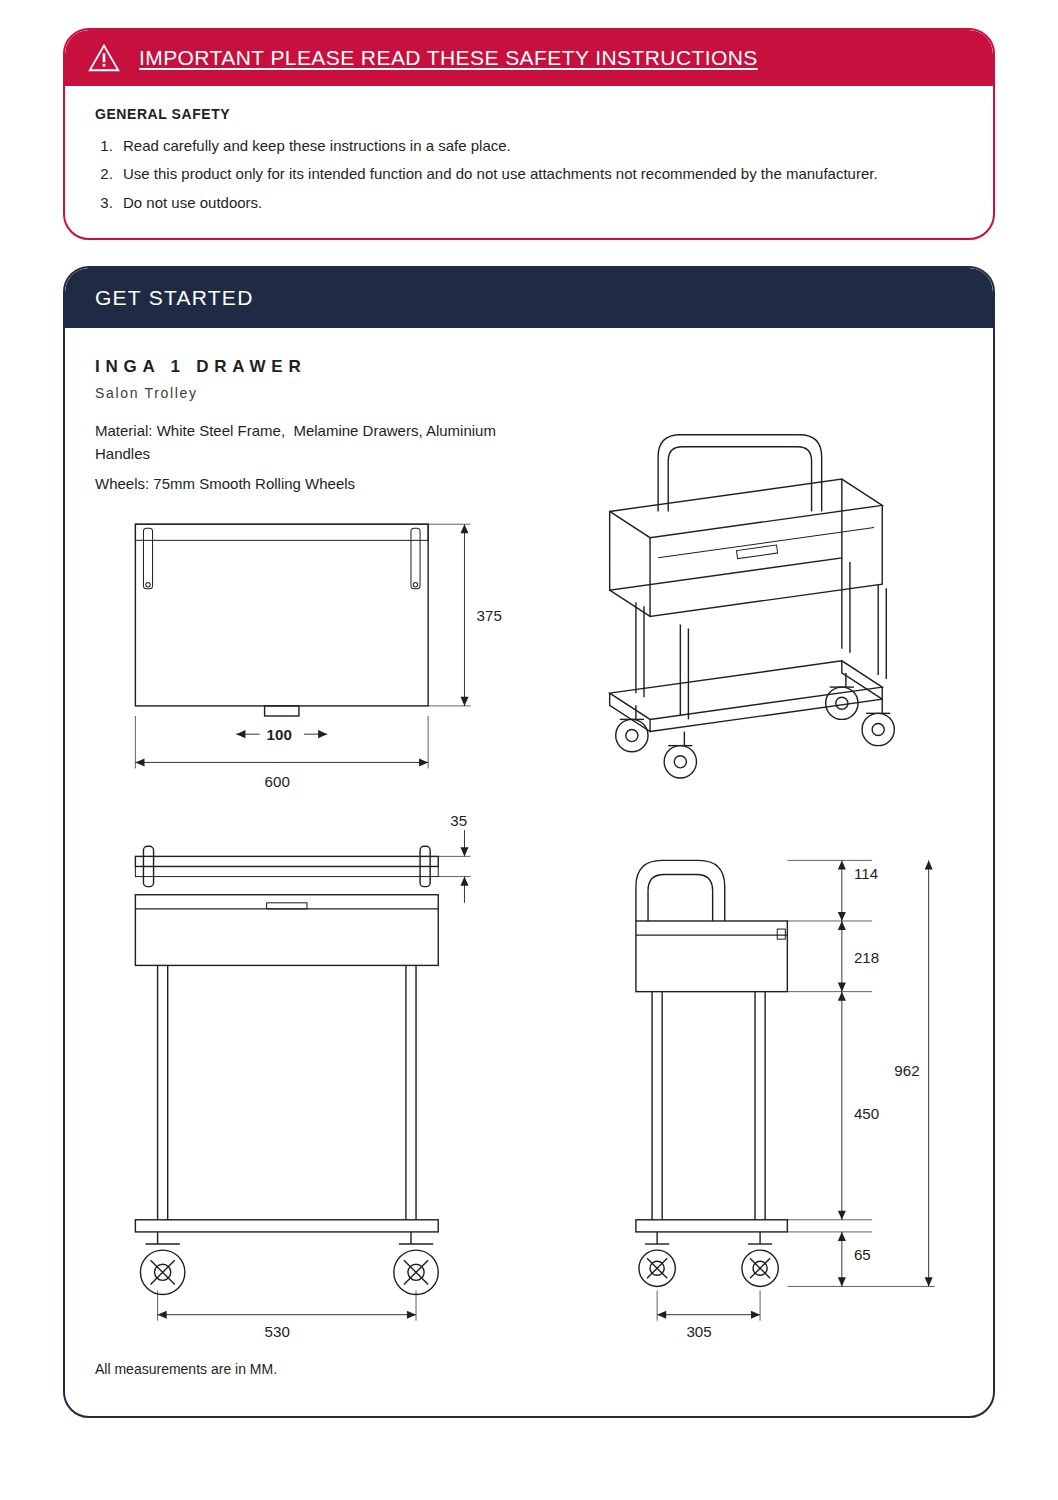IMPORTANT PLEASE READ THESE SAFETY INSTRUCTIONS
GENERAL SAFETY
Read carefully and keep these instructions in a safe place.
Use this product only for its intended function and do not use attachments not recommended by the manufacturer.
Do not use outdoors.
GET STARTED
INGA 1 DRAWER
Salon Trolley
Material: White Steel Frame, Melamine Drawers, Aluminium Handles
Wheels: 75mm Smooth Rolling Wheels
375 100 600
35 530
114 218 450 65 962 305
All measurements are in MM.